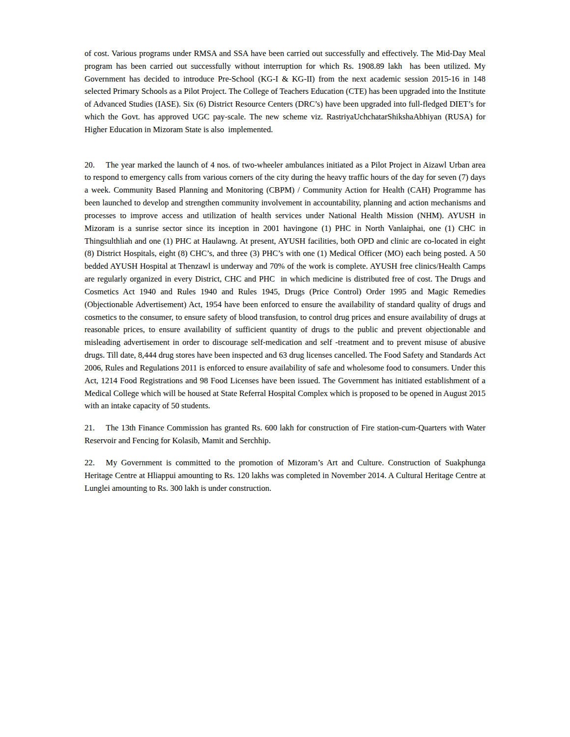of cost. Various programs under RMSA and SSA have been carried out successfully and effectively. The Mid-Day Meal program has been carried out successfully without interruption for which Rs. 1908.89 lakh has been utilized. My Government has decided to introduce Pre-School (KG-I & KG-II) from the next academic session 2015-16 in 148 selected Primary Schools as a Pilot Project. The College of Teachers Education (CTE) has been upgraded into the Institute of Advanced Studies (IASE). Six (6) District Resource Centers (DRC’s) have been upgraded into full-fledged DIET’s for which the Govt. has approved UGC pay-scale. The new scheme viz. RastriyaUchchatarShikshaAbhiyan (RUSA) for Higher Education in Mizoram State is also implemented.
20. The year marked the launch of 4 nos. of two-wheeler ambulances initiated as a Pilot Project in Aizawl Urban area to respond to emergency calls from various corners of the city during the heavy traffic hours of the day for seven (7) days a week. Community Based Planning and Monitoring (CBPM) / Community Action for Health (CAH) Programme has been launched to develop and strengthen community involvement in accountability, planning and action mechanisms and processes to improve access and utilization of health services under National Health Mission (NHM). AYUSH in Mizoram is a sunrise sector since its inception in 2001 havingone (1) PHC in North Vanlaiphai, one (1) CHC in Thingsulthliah and one (1) PHC at Haulawng. At present, AYUSH facilities, both OPD and clinic are co-located in eight (8) District Hospitals, eight (8) CHC’s, and three (3) PHC’s with one (1) Medical Officer (MO) each being posted. A 50 bedded AYUSH Hospital at Thenzawl is underway and 70% of the work is complete. AYUSH free clinics/Health Camps are regularly organized in every District, CHC and PHC in which medicine is distributed free of cost. The Drugs and Cosmetics Act 1940 and Rules 1940 and Rules 1945, Drugs (Price Control) Order 1995 and Magic Remedies (Objectionable Advertisement) Act, 1954 have been enforced to ensure the availability of standard quality of drugs and cosmetics to the consumer, to ensure safety of blood transfusion, to control drug prices and ensure availability of drugs at reasonable prices, to ensure availability of sufficient quantity of drugs to the public and prevent objectionable and misleading advertisement in order to discourage self-medication and self -treatment and to prevent misuse of abusive drugs. Till date, 8,444 drug stores have been inspected and 63 drug licenses cancelled. The Food Safety and Standards Act 2006, Rules and Regulations 2011 is enforced to ensure availability of safe and wholesome food to consumers. Under this Act, 1214 Food Registrations and 98 Food Licenses have been issued. The Government has initiated establishment of a Medical College which will be housed at State Referral Hospital Complex which is proposed to be opened in August 2015 with an intake capacity of 50 students.
21. The 13th Finance Commission has granted Rs. 600 lakh for construction of Fire station-cum-Quarters with Water Reservoir and Fencing for Kolasib, Mamit and Serchhip.
22. My Government is committed to the promotion of Mizoram’s Art and Culture. Construction of Suakphunga Heritage Centre at Hliappui amounting to Rs. 120 lakhs was completed in November 2014. A Cultural Heritage Centre at Lunglei amounting to Rs. 300 lakh is under construction.